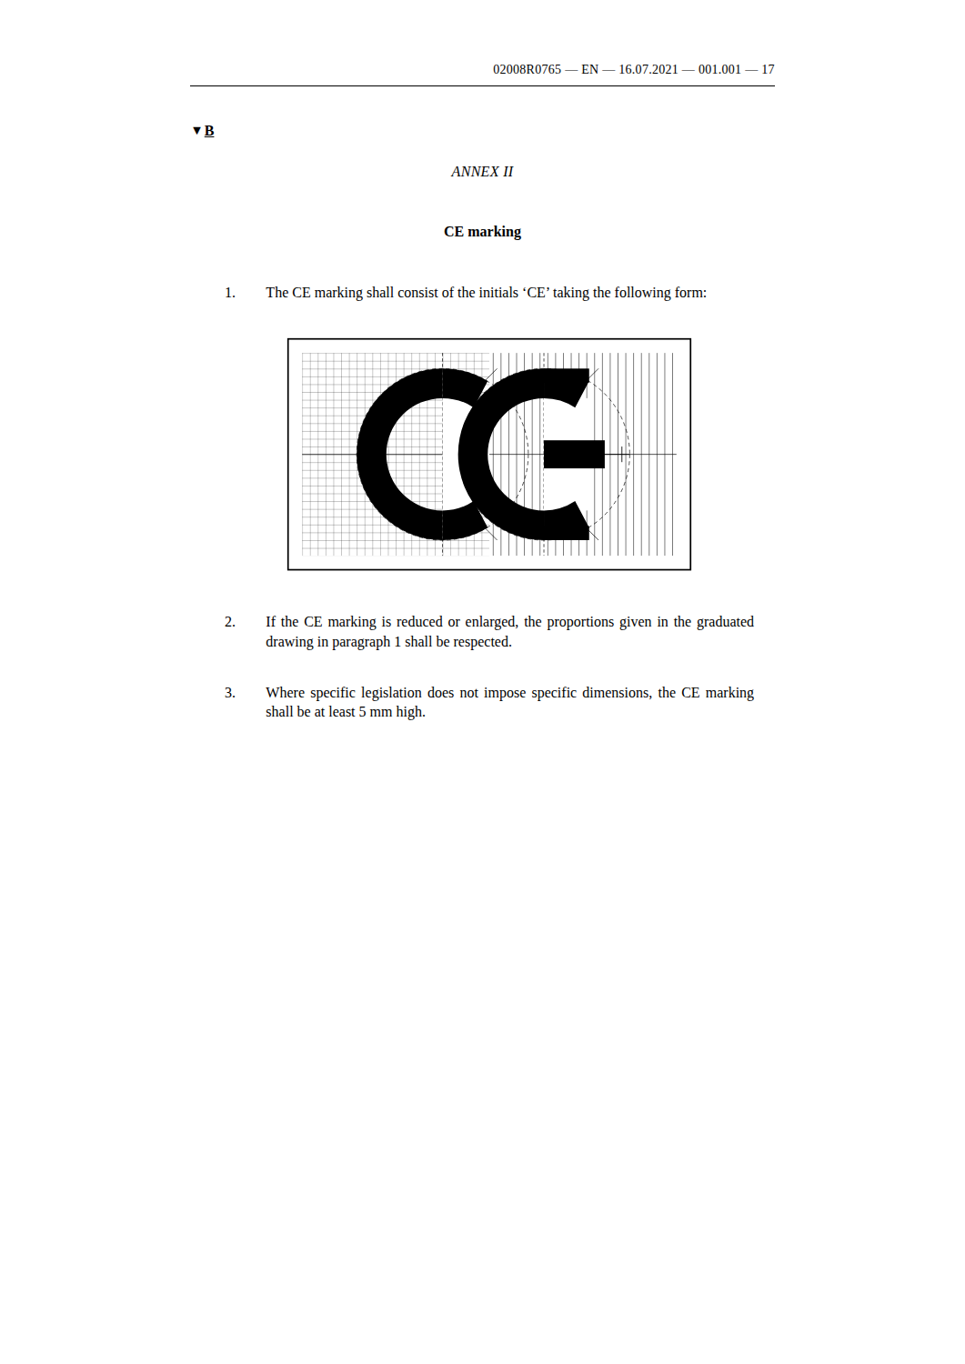02008R0765 — EN — 16.07.2021 — 001.001 — 17
▼B
ANNEX II
CE marking
1. The CE marking shall consist of the initials ‘CE’ taking the following form:
2. If the CE marking is reduced or enlarged, the proportions given in the graduated drawing in paragraph 1 shall be respected.
3. Where specific legislation does not impose specific dimensions, the CE marking shall be at least 5 mm high.